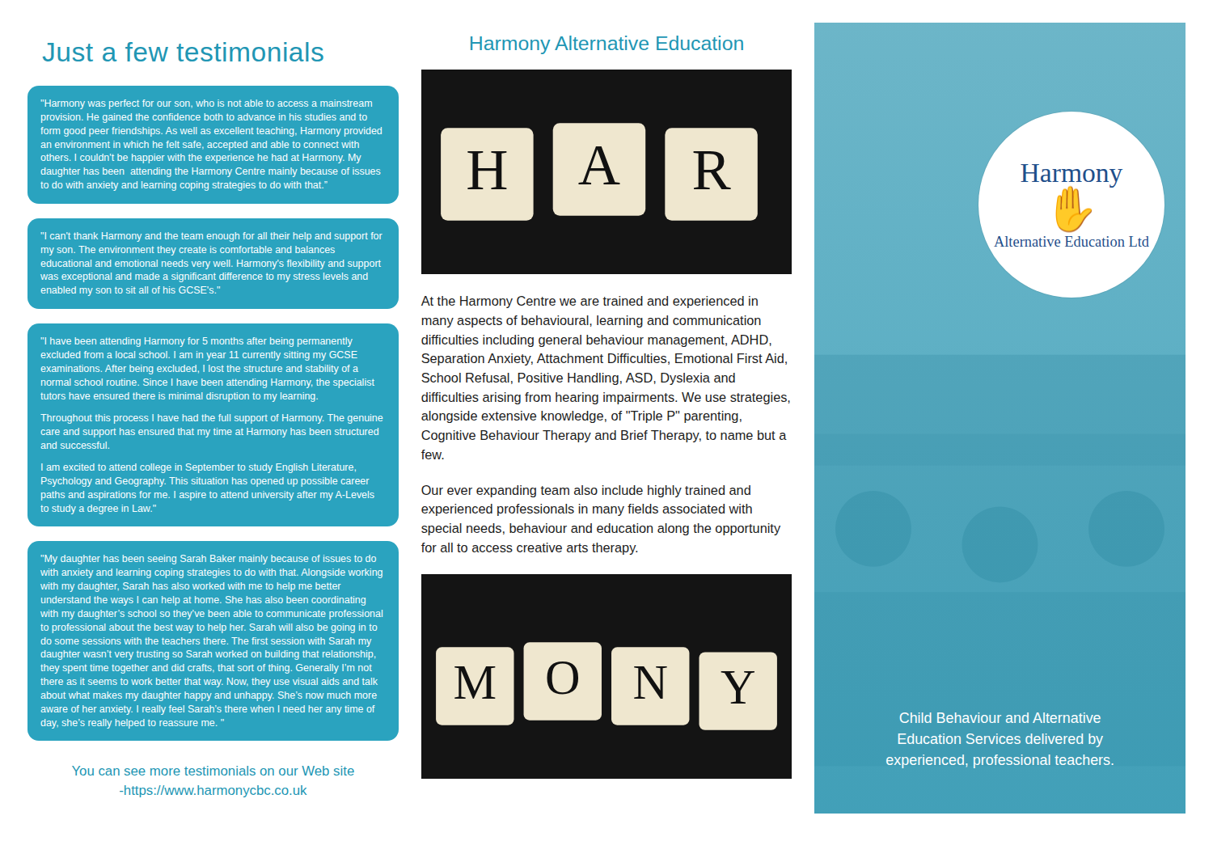Just a few testimonials
"Harmony was perfect for our son, who is not able to access a mainstream provision. He gained the confidence both to advance in his studies and to form good peer friendships. As well as excellent teaching, Harmony provided an environment in which he felt safe, accepted and able to connect with others. I couldn't be happier with the experience he had at Harmony. My daughter has been attending the Harmony Centre mainly because of issues to do with anxiety and learning coping strategies to do with that.”
"I can't thank Harmony and the team enough for all their help and support for my son. The environment they create is comfortable and balances educational and emotional needs very well. Harmony's flexibility and support was exceptional and made a significant difference to my stress levels and enabled my son to sit all of his GCSE's."
"I have been attending Harmony for 5 months after being permanently excluded from a local school. I am in year 11 currently sitting my GCSE examinations. After being excluded, I lost the structure and stability of a normal school routine. Since I have been attending Harmony, the specialist tutors have ensured there is minimal disruption to my learning.
Throughout this process I have had the full support of Harmony. The genuine care and support has ensured that my time at Harmony has been structured and successful.
I am excited to attend college in September to study English Literature, Psychology and Geography. This situation has opened up possible career paths and aspirations for me. I aspire to attend university after my A-Levels to study a degree in Law."
"My daughter has been seeing Sarah Baker mainly because of issues to do with anxiety and learning coping strategies to do with that. Alongside working with my daughter, Sarah has also worked with me to help me better understand the ways I can help at home. She has also been coordinating with my daughter’s school so they’ve been able to communicate professional to professional about the best way to help her. Sarah will also be going in to do some sessions with the teachers there. The first session with Sarah my daughter wasn’t very trusting so Sarah worked on building that relationship, they spent time together and did crafts, that sort of thing. Generally I’m not there as it seems to work better that way. Now, they use visual aids and talk about what makes my daughter happy and unhappy. She’s now much more aware of her anxiety. I really feel Sarah’s there when I need her any time of day, she’s really helped to reassure me. "
You can see more testimonials on our Web site
-https://www.harmonycbc.co.uk
Harmony Alternative Education
At the Harmony Centre we are trained and experienced in many aspects of behavioural, learning and communication difficulties including general behaviour management, ADHD, Separation Anxiety, Attachment Difficulties, Emotional First Aid, School Refusal, Positive Handling, ASD, Dyslexia and difficulties arising from hearing impairments. We use strategies, alongside extensive knowledge, of "Triple P" parenting, Cognitive Behaviour Therapy and Brief Therapy, to name but a few.
Our ever expanding team also include highly trained and experienced professionals in many fields associated with special needs, behaviour and education along the opportunity for all to access creative arts therapy.
Harmony ✋ Alternative Education Ltd
Child Behaviour and Alternative
Education Services delivered by
experienced, professional teachers.